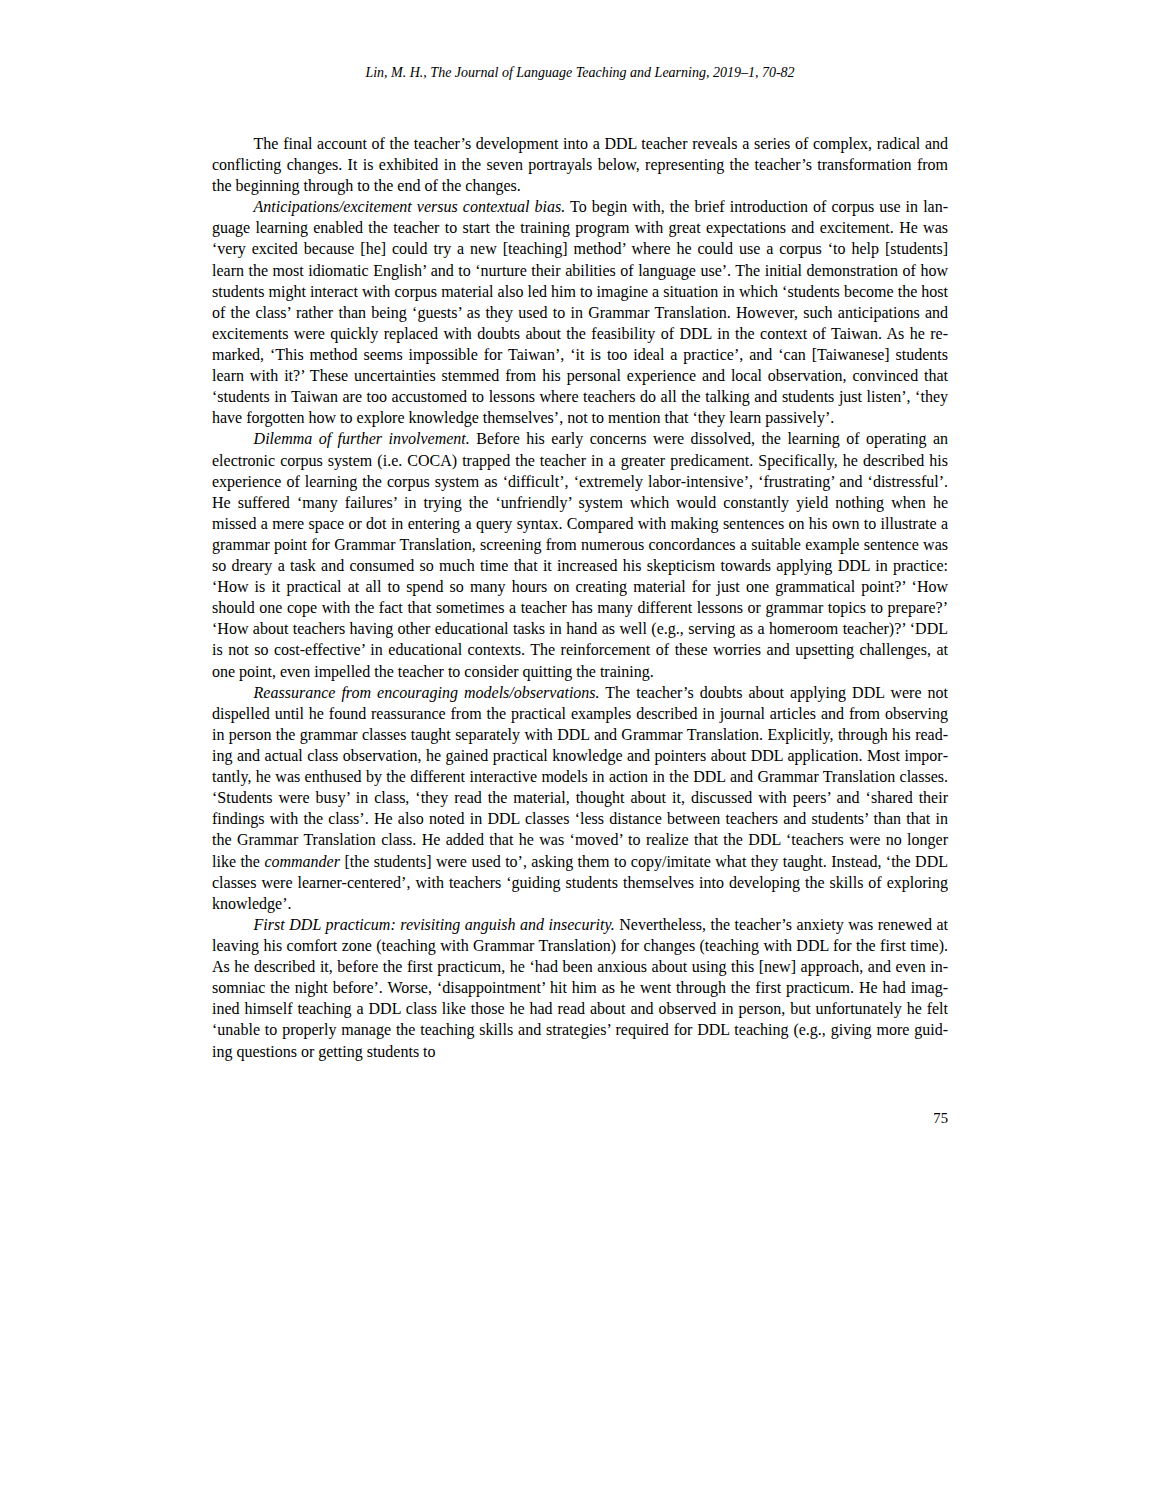Lin, M. H., The Journal of Language Teaching and Learning, 2019–1, 70-82
The final account of the teacher’s development into a DDL teacher reveals a series of complex, radical and conflicting changes. It is exhibited in the seven portrayals below, representing the teacher’s transformation from the beginning through to the end of the changes.
Anticipations/excitement versus contextual bias. To begin with, the brief introduction of corpus use in language learning enabled the teacher to start the training program with great expectations and excitement. He was ‘very excited because [he] could try a new [teaching] method’ where he could use a corpus ‘to help [students] learn the most idiomatic English’ and to ‘nurture their abilities of language use’. The initial demonstration of how students might interact with corpus material also led him to imagine a situation in which ‘students become the host of the class’ rather than being ‘guests’ as they used to in Grammar Translation. However, such anticipations and excitements were quickly replaced with doubts about the feasibility of DDL in the context of Taiwan. As he remarked, ‘This method seems impossible for Taiwan’, ‘it is too ideal a practice’, and ‘can [Taiwanese] students learn with it?’ These uncertainties stemmed from his personal experience and local observation, convinced that ‘students in Taiwan are too accustomed to lessons where teachers do all the talking and students just listen’, ‘they have forgotten how to explore knowledge themselves’, not to mention that ‘they learn passively’.
Dilemma of further involvement. Before his early concerns were dissolved, the learning of operating an electronic corpus system (i.e. COCA) trapped the teacher in a greater predicament. Specifically, he described his experience of learning the corpus system as ‘difficult’, ‘extremely labor-intensive’, ‘frustrating’ and ‘distressful’. He suffered ‘many failures’ in trying the ‘unfriendly’ system which would constantly yield nothing when he missed a mere space or dot in entering a query syntax. Compared with making sentences on his own to illustrate a grammar point for Grammar Translation, screening from numerous concordances a suitable example sentence was so dreary a task and consumed so much time that it increased his skepticism towards applying DDL in practice: ‘How is it practical at all to spend so many hours on creating material for just one grammatical point?’ ‘How should one cope with the fact that sometimes a teacher has many different lessons or grammar topics to prepare?’ ‘How about teachers having other educational tasks in hand as well (e.g., serving as a homeroom teacher)?’ ‘DDL is not so cost-effective’ in educational contexts. The reinforcement of these worries and upsetting challenges, at one point, even impelled the teacher to consider quitting the training.
Reassurance from encouraging models/observations. The teacher’s doubts about applying DDL were not dispelled until he found reassurance from the practical examples described in journal articles and from observing in person the grammar classes taught separately with DDL and Grammar Translation. Explicitly, through his reading and actual class observation, he gained practical knowledge and pointers about DDL application. Most importantly, he was enthused by the different interactive models in action in the DDL and Grammar Translation classes. ‘Students were busy’ in class, ‘they read the material, thought about it, discussed with peers’ and ‘shared their findings with the class’. He also noted in DDL classes ‘less distance between teachers and students’ than that in the Grammar Translation class. He added that he was ‘moved’ to realize that the DDL ‘teachers were no longer like the commander [the students] were used to’, asking them to copy/imitate what they taught. Instead, ‘the DDL classes were learner-centered’, with teachers ‘guiding students themselves into developing the skills of exploring knowledge’.
First DDL practicum: revisiting anguish and insecurity. Nevertheless, the teacher’s anxiety was renewed at leaving his comfort zone (teaching with Grammar Translation) for changes (teaching with DDL for the first time). As he described it, before the first practicum, he ‘had been anxious about using this [new] approach, and even insomniac the night before’. Worse, ‘disappointment’ hit him as he went through the first practicum. He had imagined himself teaching a DDL class like those he had read about and observed in person, but unfortunately he felt ‘unable to properly manage the teaching skills and strategies’ required for DDL teaching (e.g., giving more guiding questions or getting students to
75